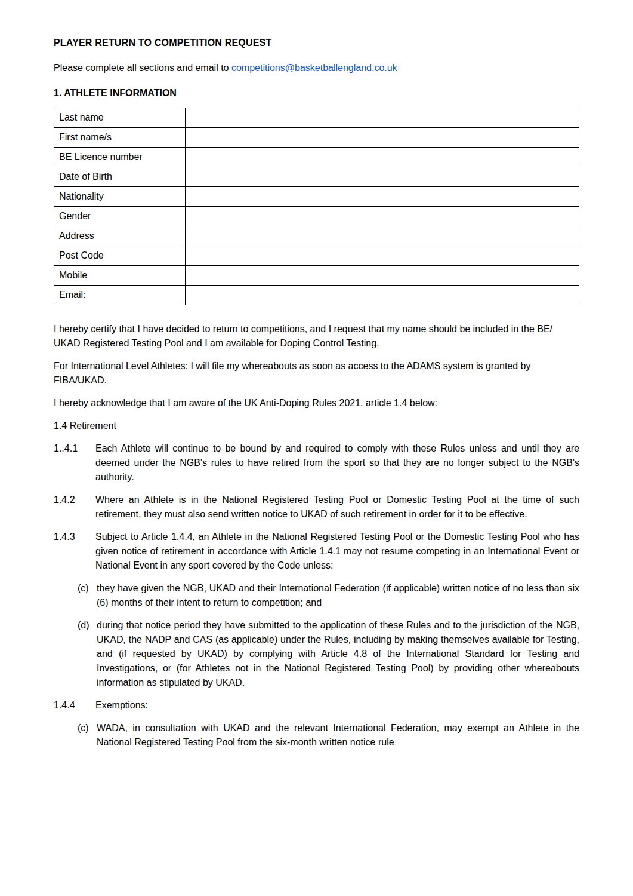PLAYER RETURN TO COMPETITION REQUEST
Please complete all sections and email to competitions@basketballengland.co.uk
1. ATHLETE INFORMATION
| Last name | |
| First name/s | |
| BE Licence number | |
| Date of Birth | |
| Nationality | |
| Gender | |
| Address | |
| Post Code | |
| Mobile | |
| Email: | |
I hereby certify that I have decided to return to competitions, and I request that my name should be included in the BE/ UKAD Registered Testing Pool and I am available for Doping Control Testing.
For International Level Athletes: I will file my whereabouts as soon as access to the ADAMS system is granted by FIBA/UKAD.
I hereby acknowledge that I am aware of the UK Anti-Doping Rules 2021. article 1.4 below:
1.4 Retirement
1..4.1
Each Athlete will continue to be bound by and required to comply with these Rules unless and until they are deemed under the NGB's rules to have retired from the sport so that they are no longer subject to the NGB's authority.
1.4.2
Where an Athlete is in the National Registered Testing Pool or Domestic Testing Pool at the time of such retirement, they must also send written notice to UKAD of such retirement in order for it to be effective.
1.4.3
Subject to Article 1.4.4, an Athlete in the National Registered Testing Pool or the Domestic Testing Pool who has given notice of retirement in accordance with Article 1.4.1 may not resume competing in an International Event or National Event in any sport covered by the Code unless:
(c)
they have given the NGB, UKAD and their International Federation (if applicable) written notice of no less than six (6) months of their intent to return to competition; and
(d)
during that notice period they have submitted to the application of these Rules and to the jurisdiction of the NGB, UKAD, the NADP and CAS (as applicable) under the Rules, including by making themselves available for Testing, and (if requested by UKAD) by complying with Article 4.8 of the International Standard for Testing and Investigations, or (for Athletes not in the National Registered Testing Pool) by providing other whereabouts information as stipulated by UKAD.
1.4.4
Exemptions:
(c)
WADA, in consultation with UKAD and the relevant International Federation, may exempt an Athlete in the National Registered Testing Pool from the six-month written notice rule